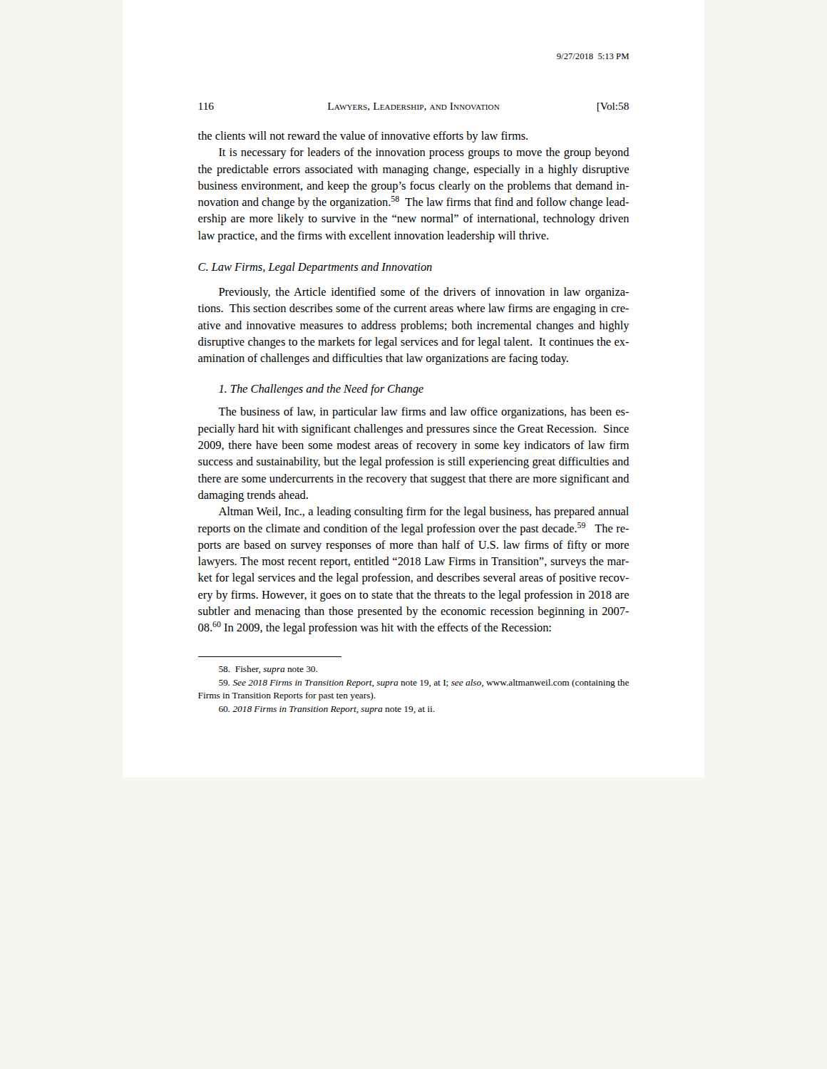9/27/2018 5:13 PM
116 Lawyers, Leadership, and Innovation [Vol:58
the clients will not reward the value of innovative efforts by law firms.
It is necessary for leaders of the innovation process groups to move the group beyond the predictable errors associated with managing change, especially in a highly disruptive business environment, and keep the group’s focus clearly on the problems that demand innovation and change by the organization.58 The law firms that find and follow change leadership are more likely to survive in the “new normal” of international, technology driven law practice, and the firms with excellent innovation leadership will thrive.
C. Law Firms, Legal Departments and Innovation
Previously, the Article identified some of the drivers of innovation in law organizations. This section describes some of the current areas where law firms are engaging in creative and innovative measures to address problems; both incremental changes and highly disruptive changes to the markets for legal services and for legal talent. It continues the examination of challenges and difficulties that law organizations are facing today.
1. The Challenges and the Need for Change
The business of law, in particular law firms and law office organizations, has been especially hard hit with significant challenges and pressures since the Great Recession. Since 2009, there have been some modest areas of recovery in some key indicators of law firm success and sustainability, but the legal profession is still experiencing great difficulties and there are some undercurrents in the recovery that suggest that there are more significant and damaging trends ahead.
Altman Weil, Inc., a leading consulting firm for the legal business, has prepared annual reports on the climate and condition of the legal profession over the past decade.59 The reports are based on survey responses of more than half of U.S. law firms of fifty or more lawyers. The most recent report, entitled “2018 Law Firms in Transition”, surveys the market for legal services and the legal profession, and describes several areas of positive recovery by firms. However, it goes on to state that the threats to the legal profession in 2018 are subtler and menacing than those presented by the economic recession beginning in 2007-08.60 In 2009, the legal profession was hit with the effects of the Recession:
58. Fisher, supra note 30.
59. See 2018 Firms in Transition Report, supra note 19, at I; see also, www.altmanweil.com (containing the Firms in Transition Reports for past ten years).
60. 2018 Firms in Transition Report, supra note 19, at ii.